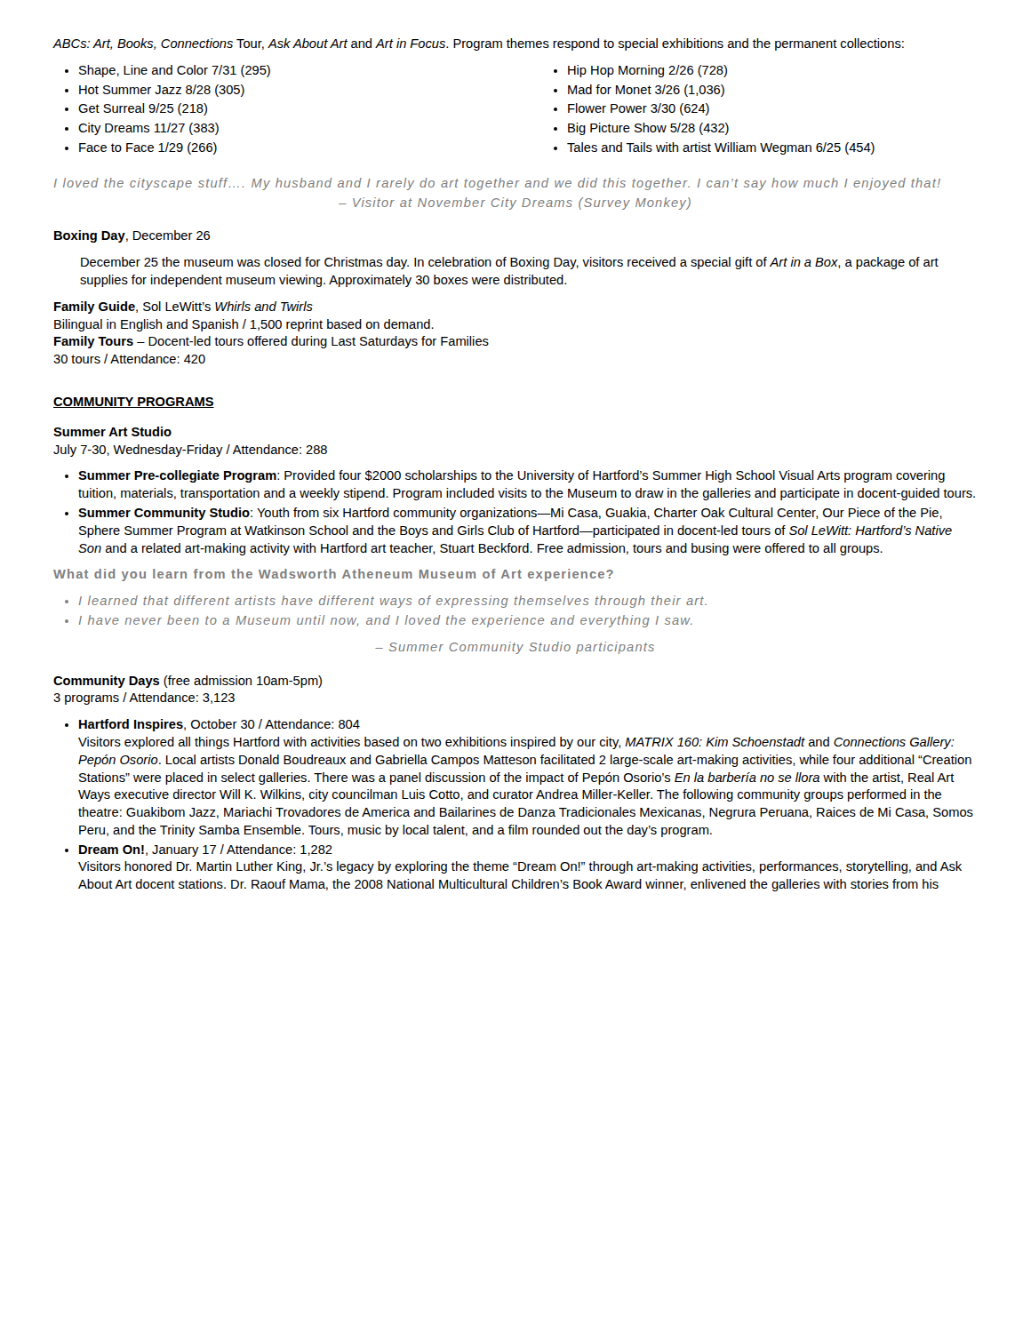ABCs: Art, Books, Connections Tour, Ask About Art and Art in Focus. Program themes respond to special exhibitions and the permanent collections:
Shape, Line and Color 7/31 (295)
Hot Summer Jazz 8/28 (305)
Get Surreal 9/25 (218)
City Dreams 11/27 (383)
Face to Face 1/29 (266)
Hip Hop Morning 2/26 (728)
Mad for Monet 3/26 (1,036)
Flower Power 3/30 (624)
Big Picture Show 5/28 (432)
Tales and Tails with artist William Wegman 6/25 (454)
I loved the cityscape stuff…. My husband and I rarely do art together and we did this together. I can’t say how much I enjoyed that! – Visitor at November City Dreams (Survey Monkey)
Boxing Day, December 26
December 25 the museum was closed for Christmas day. In celebration of Boxing Day, visitors received a special gift of Art in a Box, a package of art supplies for independent museum viewing. Approximately 30 boxes were distributed.
Family Guide, Sol LeWitt’s Whirls and Twirls
Bilingual in English and Spanish / 1,500 reprint based on demand.
Family Tours – Docent-led tours offered during Last Saturdays for Families
30 tours / Attendance: 420
COMMUNITY PROGRAMS
Summer Art Studio
July 7-30, Wednesday-Friday / Attendance: 288
Summer Pre-collegiate Program: Provided four $2000 scholarships to the University of Hartford’s Summer High School Visual Arts program covering tuition, materials, transportation and a weekly stipend. Program included visits to the Museum to draw in the galleries and participate in docent-guided tours.
Summer Community Studio: Youth from six Hartford community organizations—Mi Casa, Guakia, Charter Oak Cultural Center, Our Piece of the Pie, Sphere Summer Program at Watkinson School and the Boys and Girls Club of Hartford—participated in docent-led tours of Sol LeWitt: Hartford’s Native Son and a related art-making activity with Hartford art teacher, Stuart Beckford. Free admission, tours and busing were offered to all groups.
What did you learn from the Wadsworth Atheneum Museum of Art experience?
I learned that different artists have different ways of expressing themselves through their art.
I have never been to a Museum until now, and I loved the experience and everything I saw.
– Summer Community Studio participants
Community Days (free admission 10am-5pm)
3 programs / Attendance: 3,123
Hartford Inspires, October 30 / Attendance: 804
Visitors explored all things Hartford with activities based on two exhibitions inspired by our city, MATRIX 160: Kim Schoenstadt and Connections Gallery: Pepón Osorio. Local artists Donald Boudreaux and Gabriella Campos Matteson facilitated 2 large-scale art-making activities, while four additional “Creation Stations” were placed in select galleries. There was a panel discussion of the impact of Pepón Osorio’s En la barbería no se llora with the artist, Real Art Ways executive director Will K. Wilkins, city councilman Luis Cotto, and curator Andrea Miller-Keller. The following community groups performed in the theatre: Guakibom Jazz, Mariachi Trovadores de America and Bailarines de Danza Tradicionales Mexicanas, Negrura Peruana, Raices de Mi Casa, Somos Peru, and the Trinity Samba Ensemble. Tours, music by local talent, and a film rounded out the day’s program.
Dream On!, January 17 / Attendance: 1,282
Visitors honored Dr. Martin Luther King, Jr.’s legacy by exploring the theme “Dream On!” through art-making activities, performances, storytelling, and Ask About Art docent stations. Dr. Raouf Mama, the 2008 National Multicultural Children’s Book Award winner, enlivened the galleries with stories from his